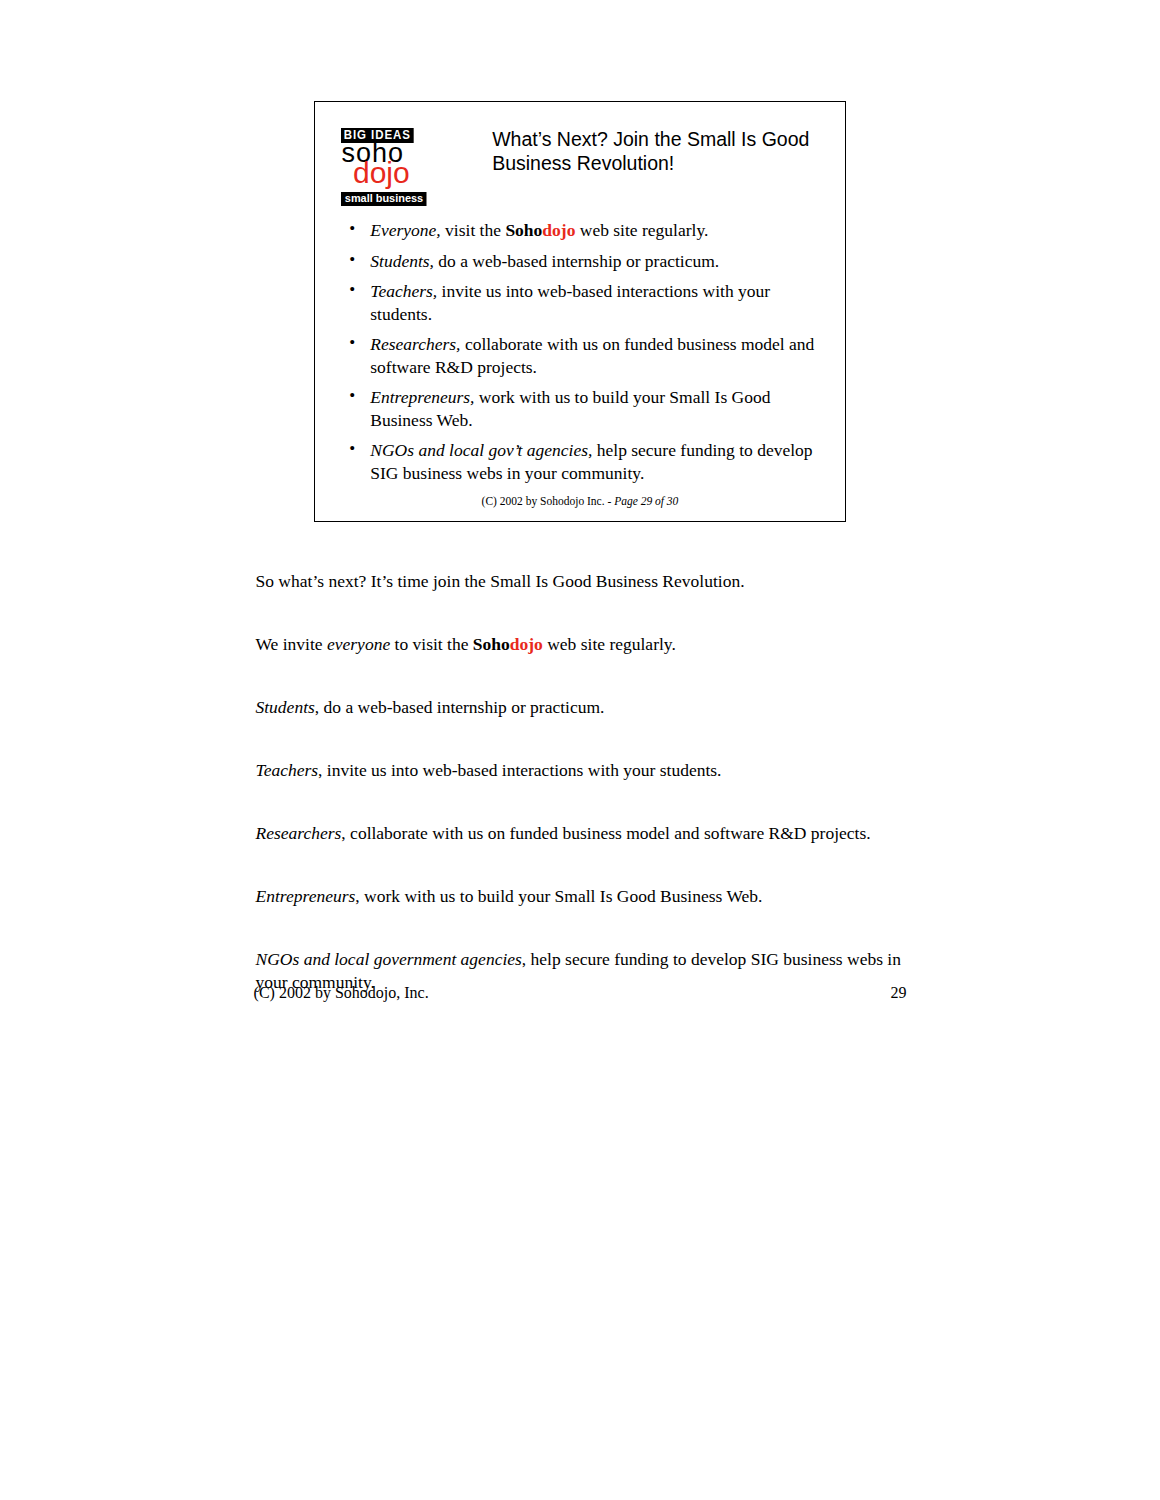BIG IDEAS soho dojo small business
What’s Next? Join the Small Is Good
Business Revolution!
Everyone, visit the Sohodojo web site regularly.
Students, do a web-based internship or practicum.
Teachers, invite us into web-based interactions with your students.
Researchers, collaborate with us on funded business model and software R&D projects.
Entrepreneurs, work with us to build your Small Is Good Business Web.
NGOs and local gov’t agencies, help secure funding to develop SIG business webs in your community.
(C) 2002 by Sohodojo Inc. - Page 29 of 30
So what’s next? It’s time join the Small Is Good Business Revolution.
We invite everyone to visit the Sohodojo web site regularly.
Students, do a web-based internship or practicum.
Teachers, invite us into web-based interactions with your students.
Researchers, collaborate with us on funded business model and software R&D projects.
Entrepreneurs, work with us to build your Small Is Good Business Web.
NGOs and local government agencies, help secure funding to develop SIG business webs in your community.
(C) 2002 by Sohodojo, Inc. 29